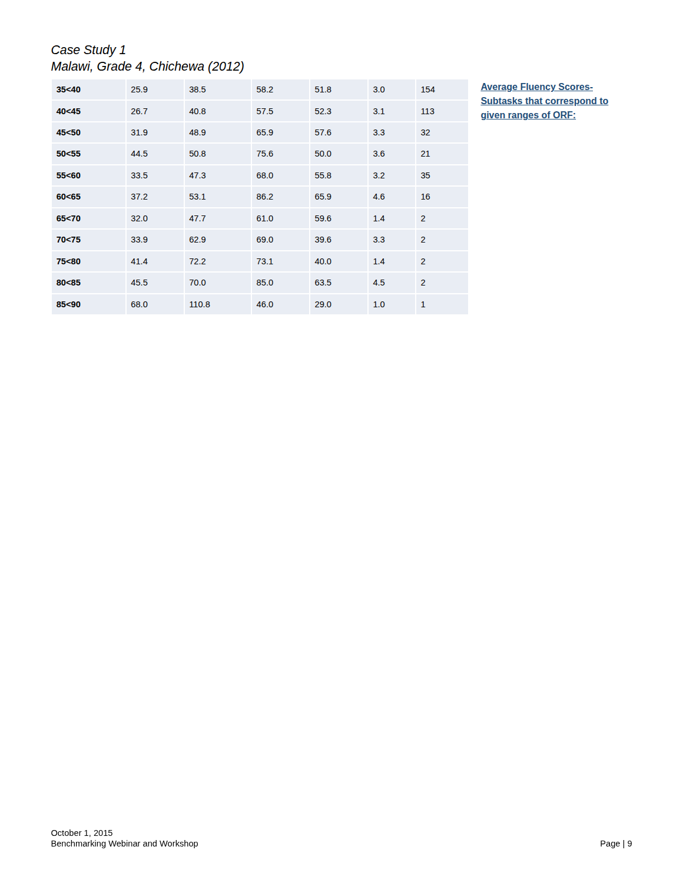Case Study 1
Malawi, Grade 4, Chichewa (2012)
| 35<40 | 25.9 | 38.5 | 58.2 | 51.8 | 3.0 | 154 |
| 40<45 | 26.7 | 40.8 | 57.5 | 52.3 | 3.1 | 113 |
| 45<50 | 31.9 | 48.9 | 65.9 | 57.6 | 3.3 | 32 |
| 50<55 | 44.5 | 50.8 | 75.6 | 50.0 | 3.6 | 21 |
| 55<60 | 33.5 | 47.3 | 68.0 | 55.8 | 3.2 | 35 |
| 60<65 | 37.2 | 53.1 | 86.2 | 65.9 | 4.6 | 16 |
| 65<70 | 32.0 | 47.7 | 61.0 | 59.6 | 1.4 | 2 |
| 70<75 | 33.9 | 62.9 | 69.0 | 39.6 | 3.3 | 2 |
| 75<80 | 41.4 | 72.2 | 73.1 | 40.0 | 1.4 | 2 |
| 80<85 | 45.5 | 70.0 | 85.0 | 63.5 | 4.5 | 2 |
| 85<90 | 68.0 | 110.8 | 46.0 | 29.0 | 1.0 | 1 |
Average Fluency Scores- Subtasks that correspond to given ranges of ORF:
October 1, 2015
Benchmarking Webinar and Workshop
Page | 9